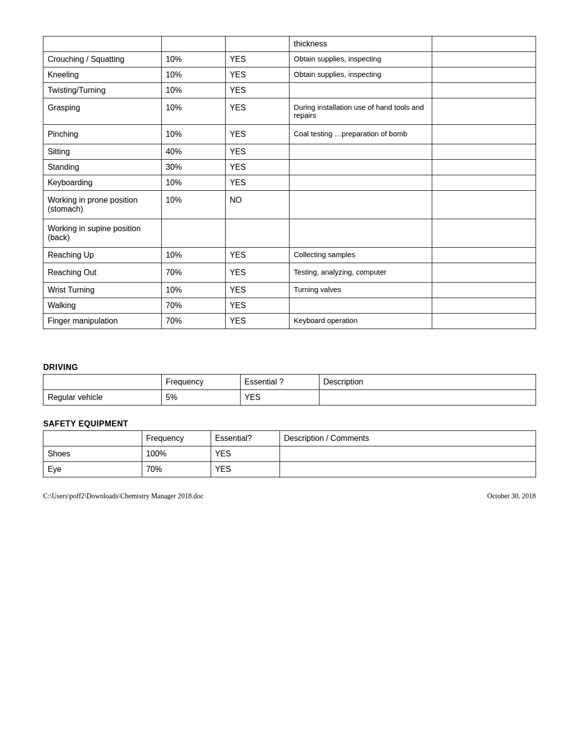| | | | thickness | |
| Crouching / Squatting | 10% | YES | Obtain supplies, inspecting | |
| Kneeling | 10% | YES | Obtain supplies, inspecting | |
| Twisting/Turning | 10% | YES | | |
| Grasping | 10% | YES | During installation use of hand tools and repairs | |
| Pinching | 10% | YES | Coal testing …preparation of bomb | |
| Sitting | 40% | YES | | |
| Standing | 30% | YES | | |
| Keyboarding | 10% | YES | | |
| Working in prone position (stomach) | 10% | NO | | |
| Working in supine position (back) | | | | |
| Reaching Up | 10% | YES | Collecting samples | |
| Reaching Out | 70% | YES | Testing, analyzing, computer | |
| Wrist Turning | 10% | YES | Turning valves | |
| Walking | 70% | YES | | |
| Finger manipulation | 70% | YES | Keyboard operation | |
DRIVING
| | Frequency | Essential ? | Description |
| Regular vehicle | 5% | YES | |
SAFETY EQUIPMENT
| | Frequency | Essential? | Description / Comments |
| Shoes | 100% | YES | |
| Eye | 70% | YES | |
C:\Users\poff2\Downloads\Chemistry Manager 2018.doc October 30, 2018